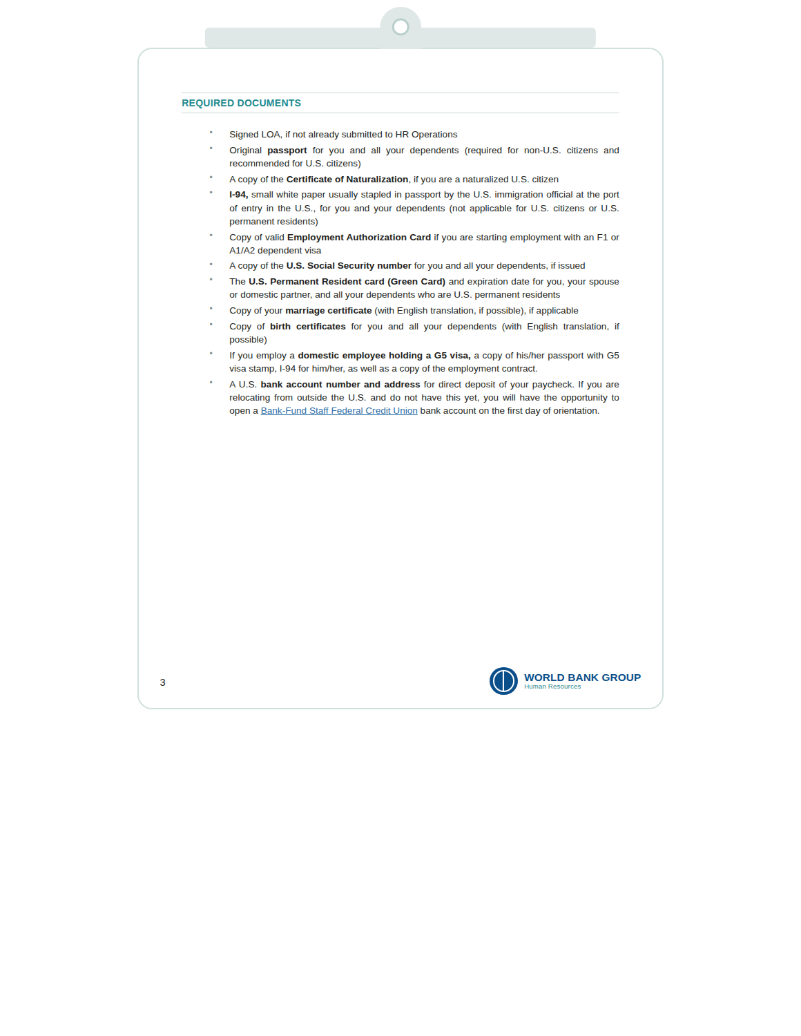REQUIRED DOCUMENTS
Signed LOA, if not already submitted to HR Operations
Original passport for you and all your dependents (required for non-U.S. citizens and recommended for U.S. citizens)
A copy of the Certificate of Naturalization, if you are a naturalized U.S. citizen
I-94, small white paper usually stapled in passport by the U.S. immigration official at the port of entry in the U.S., for you and your dependents (not applicable for U.S. citizens or U.S. permanent residents)
Copy of valid Employment Authorization Card if you are starting employment with an F1 or A1/A2 dependent visa
A copy of the U.S. Social Security number for you and all your dependents, if issued
The U.S. Permanent Resident card (Green Card) and expiration date for you, your spouse or domestic partner, and all your dependents who are U.S. permanent residents
Copy of your marriage certificate (with English translation, if possible), if applicable
Copy of birth certificates for you and all your dependents (with English translation, if possible)
If you employ a domestic employee holding a G5 visa, a copy of his/her passport with G5 visa stamp, I-94 for him/her, as well as a copy of the employment contract.
A U.S. bank account number and address for direct deposit of your paycheck. If you are relocating from outside the U.S. and do not have this yet, you will have the opportunity to open a Bank-Fund Staff Federal Credit Union bank account on the first day of orientation.
3
WORLD BANK GROUP
Human Resources